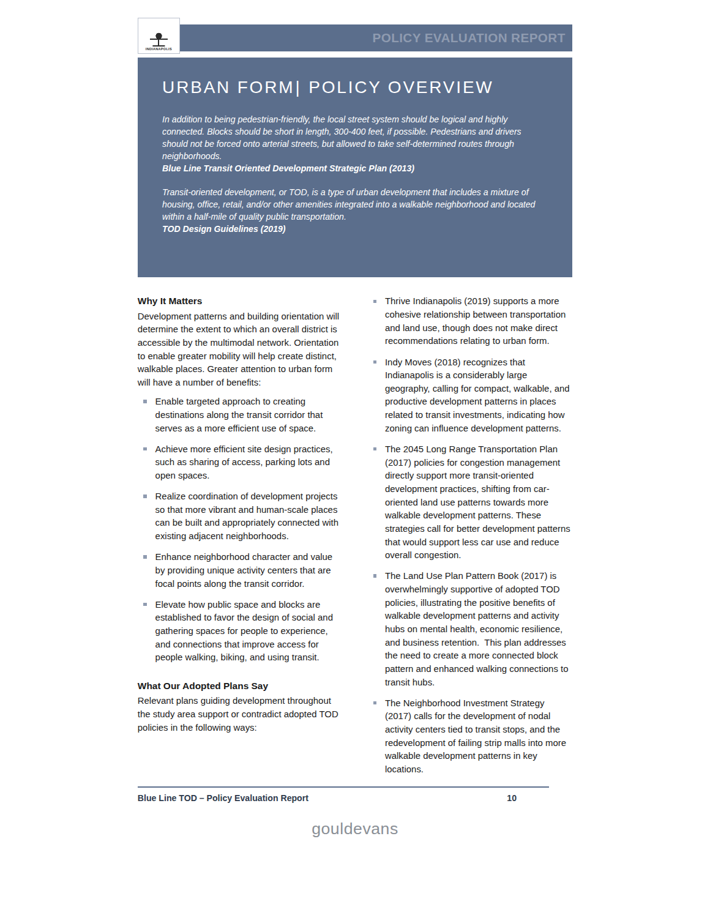Policy Evaluation Report
Indianapolis
Urban Form| Policy Overview
In addition to being pedestrian-friendly, the local street system should be logical and highly connected. Blocks should be short in length, 300-400 feet, if possible. Pedestrians and drivers should not be forced onto arterial streets, but allowed to take self-determined routes through neighborhoods.Blue Line Transit Oriented Development Strategic Plan (2013)
Transit-oriented development, or TOD, is a type of urban development that includes a mixture of housing, office, retail, and/or other amenities integrated into a walkable neighborhood and located within a half-mile of quality public transportation.TOD Design Guidelines (2019)
Why It Matters
Development patterns and building orientation will determine the extent to which an overall district is accessible by the multimodal network. Orientation to enable greater mobility will help create distinct, walkable places. Greater attention to urban form will have a number of benefits:
Enable targeted approach to creating destinations along the transit corridor that serves as a more efficient use of space.
Achieve more efficient site design practices, such as sharing of access, parking lots and open spaces.
Realize coordination of development projects so that more vibrant and human-scale places can be built and appropriately connected with existing adjacent neighborhoods.
Enhance neighborhood character and value by providing unique activity centers that are focal points along the transit corridor.
Elevate how public space and blocks are established to favor the design of social and gathering spaces for people to experience, and connections that improve access for people walking, biking, and using transit.
What Our Adopted Plans Say
Relevant plans guiding development throughout the study area support or contradict adopted TOD policies in the following ways:
Thrive Indianapolis (2019) supports a more cohesive relationship between transportation and land use, though does not make direct recommendations relating to urban form.
Indy Moves (2018) recognizes that Indianapolis is a considerably large geography, calling for compact, walkable, and productive development patterns in places related to transit investments, indicating how zoning can influence development patterns.
The 2045 Long Range Transportation Plan (2017) policies for congestion management directly support more transit-oriented development practices, shifting from car-oriented land use patterns towards more walkable development patterns. These strategies call for better development patterns that would support less car use and reduce overall congestion.
The Land Use Plan Pattern Book (2017) is overwhelmingly supportive of adopted TOD policies, illustrating the positive benefits of walkable development patterns and activity hubs on mental health, economic resilience, and business retention. This plan addresses the need to create a more connected block pattern and enhanced walking connections to transit hubs.
The Neighborhood Investment Strategy (2017) calls for the development of nodal activity centers tied to transit stops, and the redevelopment of failing strip malls into more walkable development patterns in key locations.
Blue Line TOD – Policy Evaluation Report
10
gouldevans